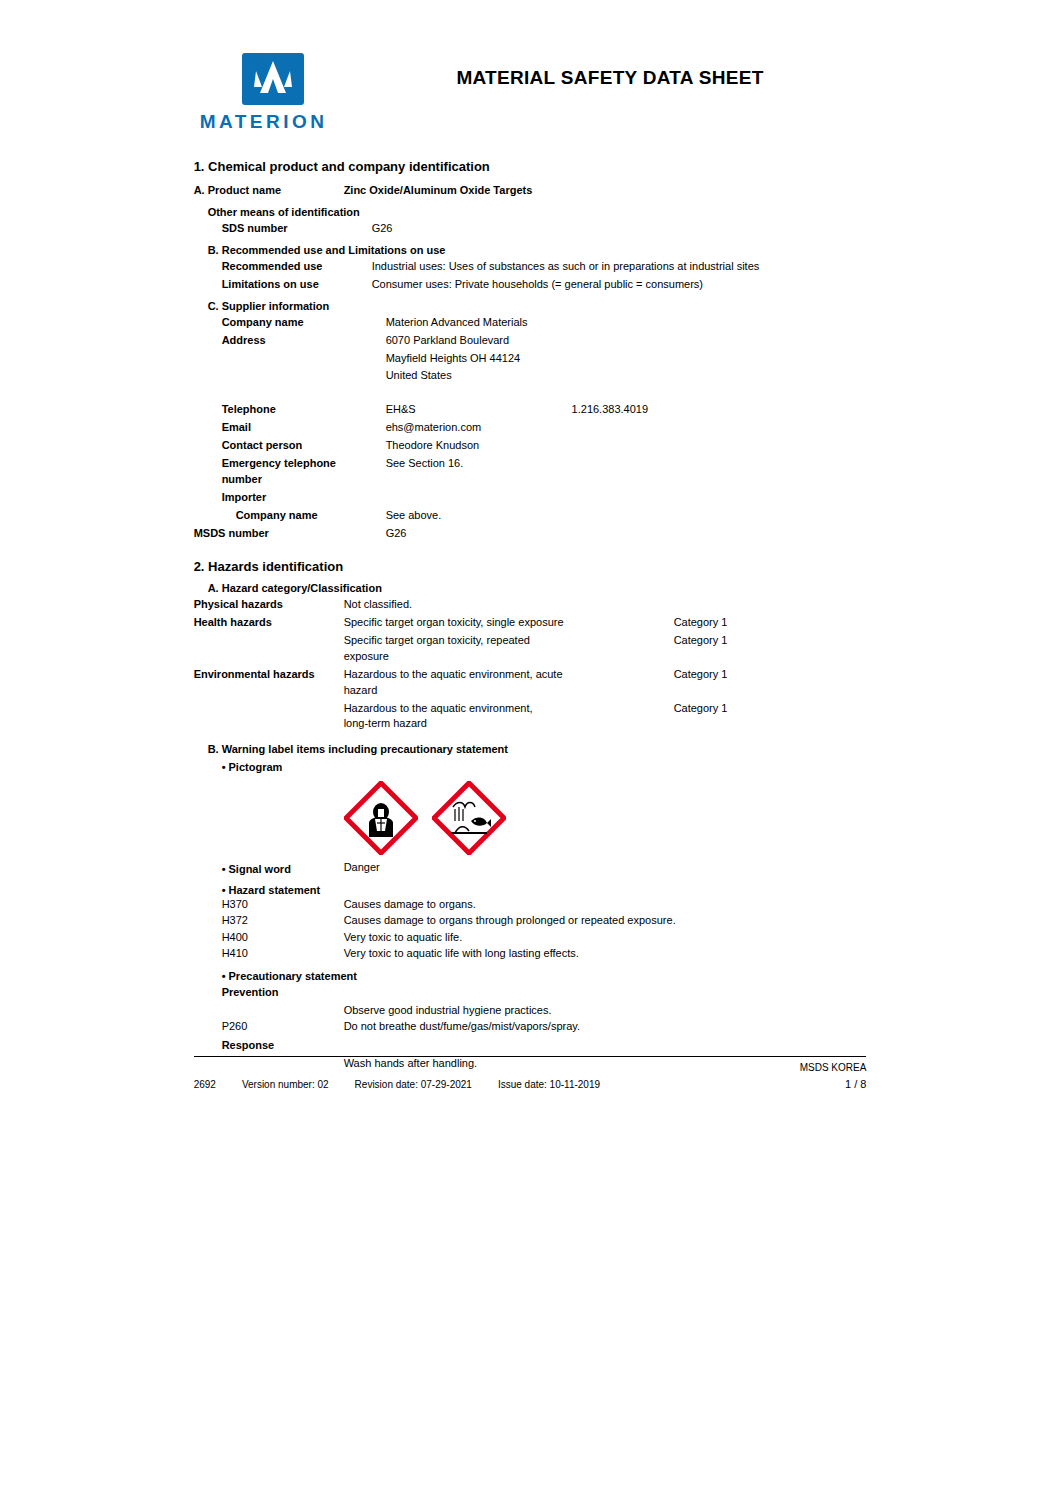MATERION
MATERIAL SAFETY DATA SHEET
1. Chemical product and company identification
| A. Product name | Zinc Oxide/Aluminum Oxide Targets |
Other means of identification
| SDS number | G26 |
B. Recommended use and Limitations on use
| Recommended use | Industrial uses: Uses of substances as such or in preparations at industrial sites |
| Limitations on use | Consumer uses: Private households (= general public = consumers) |
C. Supplier information
| Company name | Materion Advanced Materials |
| Address | 6070 Parkland Boulevard |
| | Mayfield Heights OH 44124 |
| | United States |
| Telephone | EH&S 1.216.383.4019 |
| Email | ehs@materion.com |
| Contact person | Theodore Knudson |
| Emergency telephone number | See Section 16. |
| Importer | |
| Company name | See above. |
| MSDS number | G26 |
2. Hazards identification
A. Hazard category/Classification
| Physical hazards | Not classified. | |
| Health hazards | Specific target organ toxicity, single exposure | Category 1 |
| | Specific target organ toxicity, repeated exposure | Category 1 |
| Environmental hazards | Hazardous to the aquatic environment, acute hazard | Category 1 |
| | Hazardous to the aquatic environment, long-term hazard | Category 1 |
B. Warning label items including precautionary statement
• Pictogram
• Signal word
Danger
• Hazard statement
H370
Causes damage to organs.
H372
Causes damage to organs through prolonged or repeated exposure.
H400
Very toxic to aquatic life.
H410
Very toxic to aquatic life with long lasting effects.
• Precautionary statement
Prevention
Observe good industrial hygiene practices.
P260
Do not breathe dust/fume/gas/mist/vapors/spray.
Response
Wash hands after handling.
2692 Version number: 02 Revision date: 07-29-2021 Issue date: 10-11-2019
MSDS KOREA
1 / 8